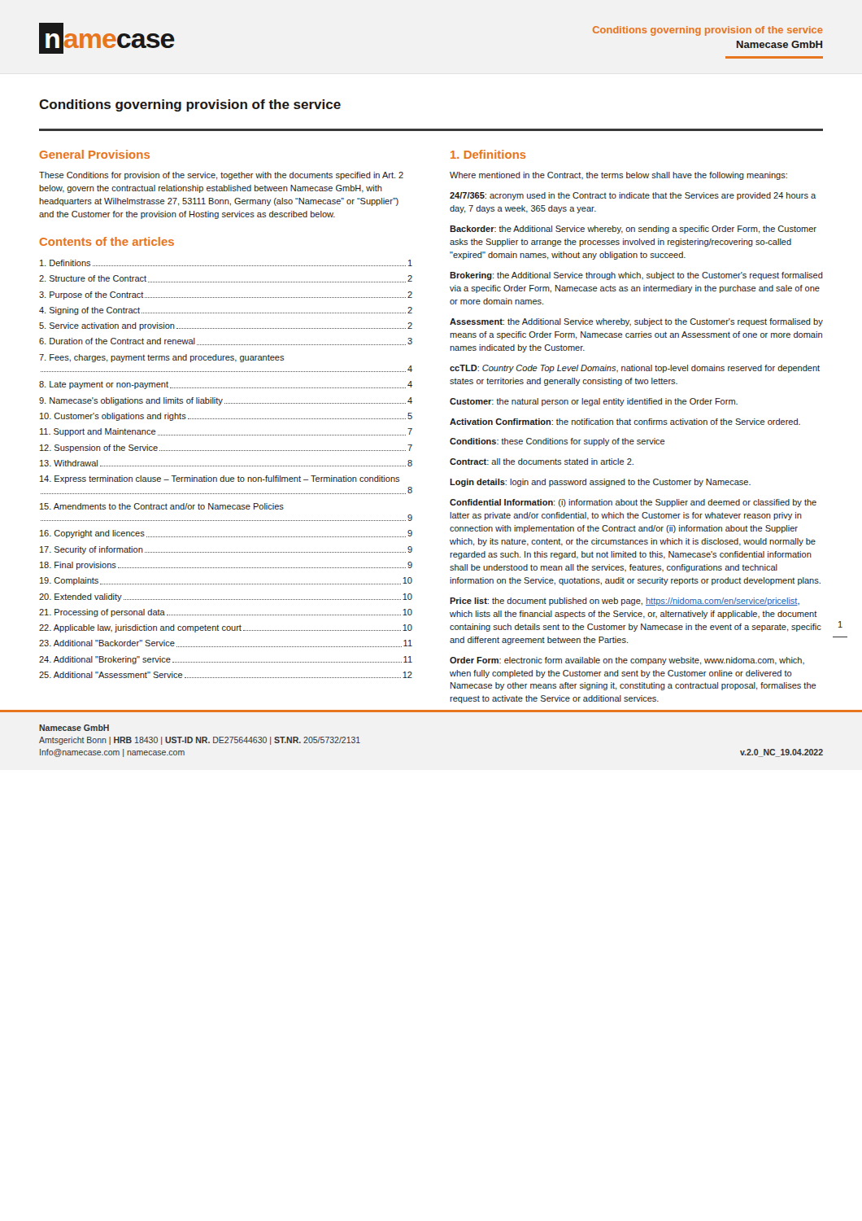name case
Conditions governing provision of the service
Namecase GmbH
Conditions governing provision of the service
General Provisions
These Conditions for provision of the service, together with the documents specified in Art. 2 below, govern the contractual relationship established between Namecase GmbH, with headquarters at Wilhelmstrasse 27, 53111 Bonn, Germany (also “Namecase” or “Supplier”) and the Customer for the provision of Hosting services as described below.
Contents of the articles
1. Definitions 1
2. Structure of the Contract 2
3. Purpose of the Contract 2
4. Signing of the Contract 2
5. Service activation and provision 2
6. Duration of the Contract and renewal 3
7. Fees, charges, payment terms and procedures, guarantees
4
8. Late payment or non-payment 4
9. Namecase's obligations and limits of liability 4
10. Customer's obligations and rights 5
11. Support and Maintenance 7
12. Suspension of the Service 7
13. Withdrawal 8
14. Express termination clause – Termination due to non-fulfilment – Termination conditions
8
15. Amendments to the Contract and/or to Namecase Policies
9
16. Copyright and licences 9
17. Security of information 9
18. Final provisions 9
19. Complaints 10
20. Extended validity 10
21. Processing of personal data 10
22. Applicable law, jurisdiction and competent court 10
23. Additional "Backorder" Service 11
24. Additional "Brokering" service 11
25. Additional "Assessment" Service 12
1. Definitions
Where mentioned in the Contract, the terms below shall have the following meanings:
24/7/365: acronym used in the Contract to indicate that the Services are provided 24 hours a day, 7 days a week, 365 days a year.
Backorder: the Additional Service whereby, on sending a specific Order Form, the Customer asks the Supplier to arrange the processes involved in registering/recovering so-called "expired" domain names, without any obligation to succeed.
Brokering: the Additional Service through which, subject to the Customer's request formalised via a specific Order Form, Namecase acts as an intermediary in the purchase and sale of one or more domain names.
Assessment: the Additional Service whereby, subject to the Customer's request formalised by means of a specific Order Form, Namecase carries out an Assessment of one or more domain names indicated by the Customer.
ccTLD: Country Code Top Level Domains, national top-level domains reserved for dependent states or territories and generally consisting of two letters.
Customer: the natural person or legal entity identified in the Order Form.
Activation Confirmation: the notification that confirms activation of the Service ordered.
Conditions: these Conditions for supply of the service
Contract: all the documents stated in article 2.
Login details: login and password assigned to the Customer by Namecase.
Confidential Information: (i) information about the Supplier and deemed or classified by the latter as private and/or confidential, to which the Customer is for whatever reason privy in connection with implementation of the Contract and/or (ii) information about the Supplier which, by its nature, content, or the circumstances in which it is disclosed, would normally be regarded as such. In this regard, but not limited to this, Namecase's confidential information shall be understood to mean all the services, features, configurations and technical information on the Service, quotations, audit or security reports or product development plans.
Price list: the document published on web page, https://nidoma.com/en/service/pricelist, which lists all the financial aspects of the Service, or, alternatively if applicable, the document containing such details sent to the Customer by Namecase in the event of a separate, specific and different agreement between the Parties.
Order Form: electronic form available on the company website, www.nidoma.com, which, when fully completed by the Customer and sent by the Customer online or delivered to Namecase by other means after signing it, constituting a contractual proposal, formalises the request to activate the Service or additional services.
1
Namecase GmbH
Amtsgericht Bonn | HRB 18430 | UST-ID NR. DE275644630 | ST.NR. 205/5732/2131
Info@namecase.com | namecase.com
v.2.0_NC_19.04.2022